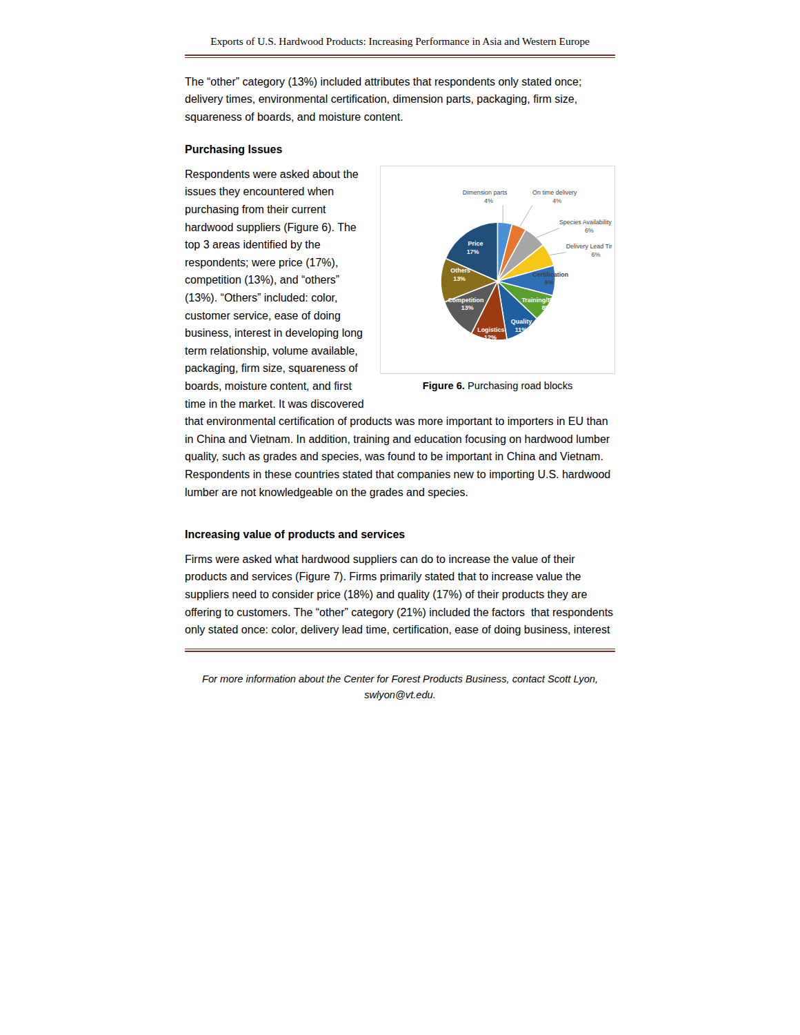Exports of U.S. Hardwood Products: Increasing Performance in Asia and Western Europe
The “other” category (13%) included attributes that respondents only stated once; delivery times, environmental certification, dimension parts, packaging, firm size, squareness of boards, and moisture content.
Purchasing Issues
Dimension parts 4% On time delivery 4% Species Availability 6% Delivery Lead Time 6% Certification 6% Training/Education 8% Quality 11% Logistics 12% Competition 13% Others 13% Price 17%
Figure 6. Purchasing road blocks
Respondents were asked about the issues they encountered when purchasing from their current hardwood suppliers (Figure 6). The top 3 areas identified by the respondents; were price (17%), competition (13%), and “others” (13%). “Others” included: color, customer service, ease of doing business, interest in developing long term relationship, volume available, packaging, firm size, squareness of boards, moisture content, and first time in the market. It was discovered that environmental certification of products was more important to importers in EU than in China and Vietnam. In addition, training and education focusing on hardwood lumber quality, such as grades and species, was found to be important in China and Vietnam. Respondents in these countries stated that companies new to importing U.S. hardwood lumber are not knowledgeable on the grades and species.
Increasing value of products and services
Firms were asked what hardwood suppliers can do to increase the value of their products and services (Figure 7). Firms primarily stated that to increase value the suppliers need to consider price (18%) and quality (17%) of their products they are offering to customers. The “other” category (21%) included the factors that respondents only stated once: color, delivery lead time, certification, ease of doing business, interest
For more information about the Center for Forest Products Business, contact Scott Lyon, swlyon@vt.edu.